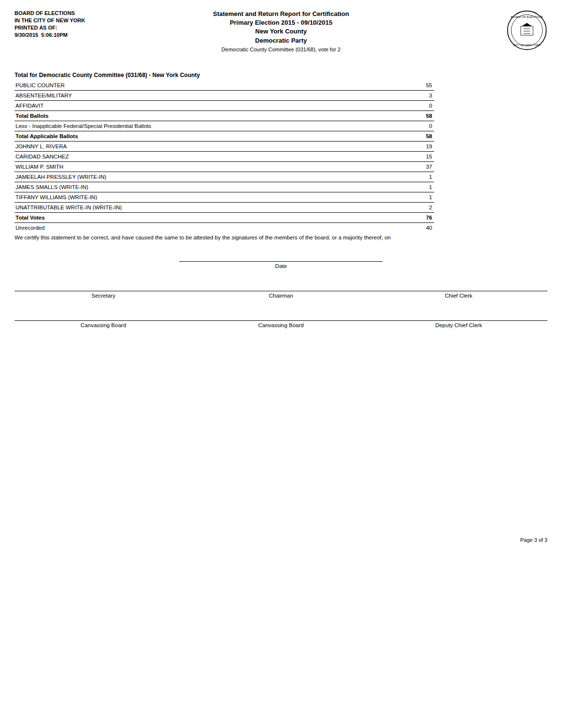BOARD OF ELECTIONS
IN THE CITY OF NEW YORK
PRINTED AS OF:
9/30/2015 5:06:10PM
Statement and Return Report for Certification
Primary Election 2015 - 09/10/2015
New York County
Democratic Party
Democratic County Committee (031/68), vote for 2
Total for Democratic County Committee (031/68) - New York County
| PUBLIC COUNTER | 55 | |
| ABSENTEE/MILITARY | 3 | |
| AFFIDAVIT | 0 | |
| Total Ballots | 58 | |
| Less - Inapplicable Federal/Special Presidential Ballots | 0 | |
| Total Applicable Ballots | 58 | |
| JOHNNY L. RIVERA | 19 | |
| CARIDAD SANCHEZ | 15 | |
| WILLIAM P. SMITH | 37 | |
| JAMEELAH PRESSLEY (WRITE-IN) | 1 | |
| JAMES SMALLS (WRITE-IN) | 1 | |
| TIFFANY WILLIAMS (WRITE-IN) | 1 | |
| UNATTRIBUTABLE WRITE-IN (WRITE-IN) | 2 | |
| Total Votes | 76 | |
| Unrecorded | 40 | |
We certify this statement to be correct, and have caused the same to be attested by the signatures of the members of the board, or a majority thereof, on
Date
| Secretary | Chairman | Chief Clerk |
| Canvassing Board | Canvassing Board | Deputy Chief Clerk |
Page 3 of 3